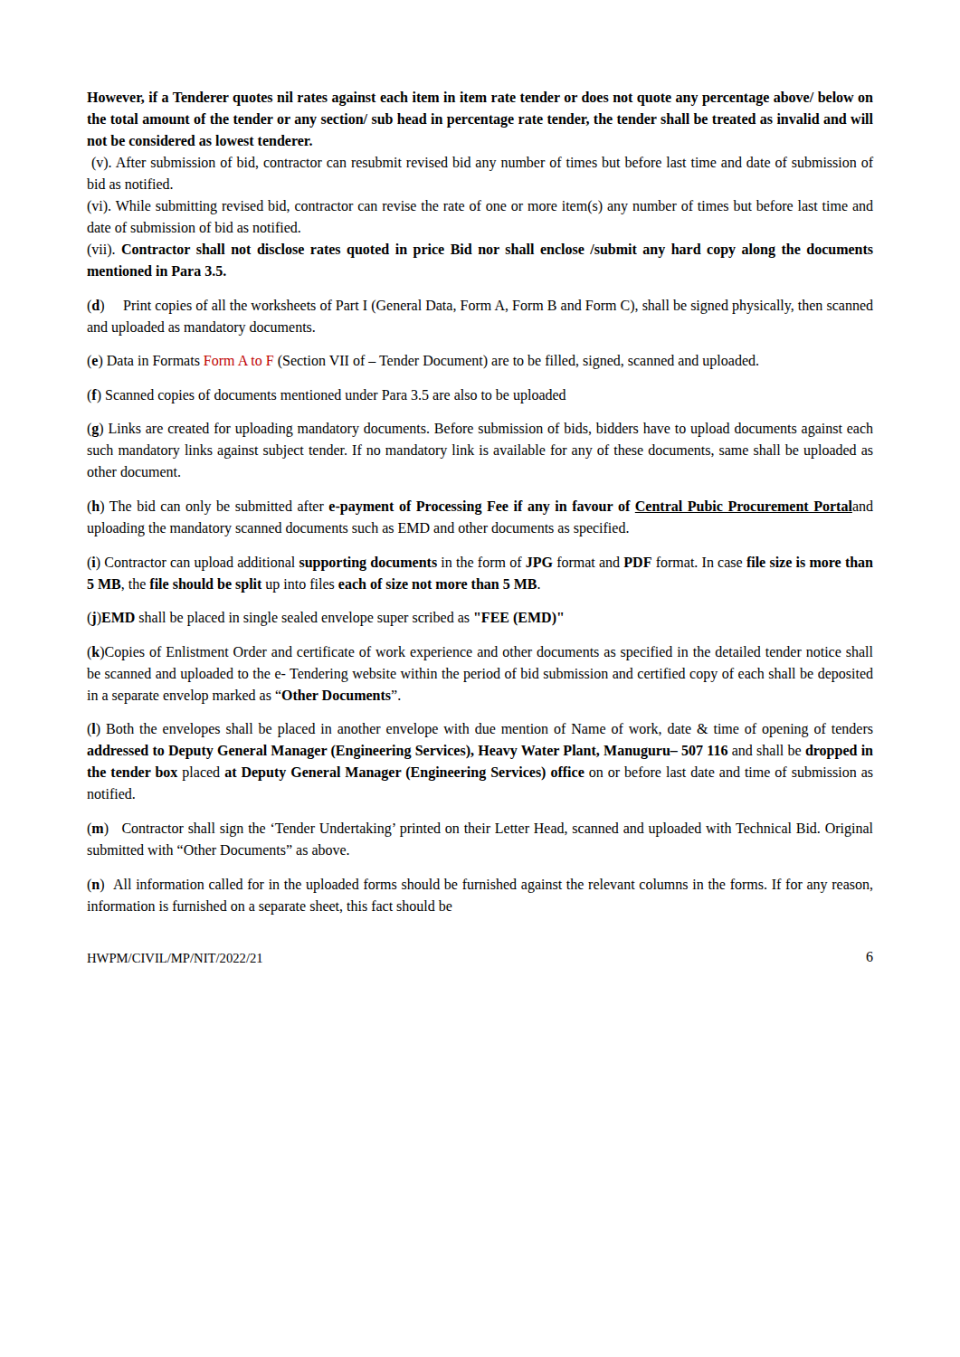However, if a Tenderer quotes nil rates against each item in item rate tender or does not quote any percentage above/ below on the total amount of the tender or any section/ sub head in percentage rate tender, the tender shall be treated as invalid and will not be considered as lowest tenderer.
(v). After submission of bid, contractor can resubmit revised bid any number of times but before last time and date of submission of bid as notified.
(vi). While submitting revised bid, contractor can revise the rate of one or more item(s) any number of times but before last time and date of submission of bid as notified.
(vii). Contractor shall not disclose rates quoted in price Bid nor shall enclose /submit any hard copy along the documents mentioned in Para 3.5.
(d) Print copies of all the worksheets of Part I (General Data, Form A, Form B and Form C), shall be signed physically, then scanned and uploaded as mandatory documents.
(e) Data in Formats Form A to F (Section VII of – Tender Document) are to be filled, signed, scanned and uploaded.
(f) Scanned copies of documents mentioned under Para 3.5 are also to be uploaded
(g) Links are created for uploading mandatory documents. Before submission of bids, bidders have to upload documents against each such mandatory links against subject tender. If no mandatory link is available for any of these documents, same shall be uploaded as other document.
(h) The bid can only be submitted after e-payment of Processing Fee if any in favour of Central Pubic Procurement Portaland uploading the mandatory scanned documents such as EMD and other documents as specified.
(i) Contractor can upload additional supporting documents in the form of JPG format and PDF format. In case file size is more than 5 MB, the file should be split up into files each of size not more than 5 MB.
(j)EMD shall be placed in single sealed envelope super scribed as "FEE (EMD)"
(k)Copies of Enlistment Order and certificate of work experience and other documents as specified in the detailed tender notice shall be scanned and uploaded to the e- Tendering website within the period of bid submission and certified copy of each shall be deposited in a separate envelop marked as “Other Documents”.
(l) Both the envelopes shall be placed in another envelope with due mention of Name of work, date & time of opening of tenders addressed to Deputy General Manager (Engineering Services), Heavy Water Plant, Manuguru– 507 116 and shall be dropped in the tender box placed at Deputy General Manager (Engineering Services) office on or before last date and time of submission as notified.
(m) Contractor shall sign the ‘Tender Undertaking’ printed on their Letter Head, scanned and uploaded with Technical Bid. Original submitted with “Other Documents” as above.
(n) All information called for in the uploaded forms should be furnished against the relevant columns in the forms. If for any reason, information is furnished on a separate sheet, this fact should be
HWPM/CIVIL/MP/NIT/2022/21 6